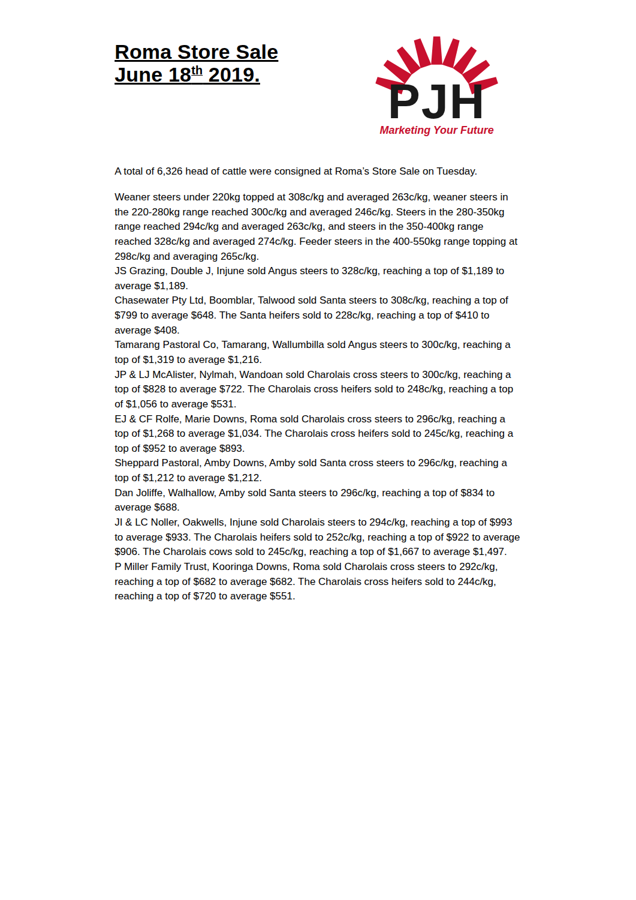Roma Store Sale
June 18th 2019.
PJH Marketing Your Future PJH Marketing Your Future
A total of 6,326 head of cattle were consigned at Roma’s Store Sale on Tuesday.
Weaner steers under 220kg topped at 308c/kg and averaged 263c/kg, weaner steers in the 220-280kg range reached 300c/kg and averaged 246c/kg. Steers in the 280-350kg range reached 294c/kg and averaged 263c/kg, and steers in the 350-400kg range reached 328c/kg and averaged 274c/kg. Feeder steers in the 400-550kg range topping at 298c/kg and averaging 265c/kg.
JS Grazing, Double J, Injune sold Angus steers to 328c/kg, reaching a top of $1,189 to average $1,189.
Chasewater Pty Ltd, Boomblar, Talwood sold Santa steers to 308c/kg, reaching a top of $799 to average $648. The Santa heifers sold to 228c/kg, reaching a top of $410 to average $408.
Tamarang Pastoral Co, Tamarang, Wallumbilla sold Angus steers to 300c/kg, reaching a top of $1,319 to average $1,216.
JP & LJ McAlister, Nylmah, Wandoan sold Charolais cross steers to 300c/kg, reaching a top of $828 to average $722. The Charolais cross heifers sold to 248c/kg, reaching a top of $1,056 to average $531.
EJ & CF Rolfe, Marie Downs, Roma sold Charolais cross steers to 296c/kg, reaching a top of $1,268 to average $1,034. The Charolais cross heifers sold to 245c/kg, reaching a top of $952 to average $893.
Sheppard Pastoral, Amby Downs, Amby sold Santa cross steers to 296c/kg, reaching a top of $1,212 to average $1,212.
Dan Joliffe, Walhallow, Amby sold Santa steers to 296c/kg, reaching a top of $834 to average $688.
JI & LC Noller, Oakwells, Injune sold Charolais steers to 294c/kg, reaching a top of $993 to average $933. The Charolais heifers sold to 252c/kg, reaching a top of $922 to average $906. The Charolais cows sold to 245c/kg, reaching a top of $1,667 to average $1,497.
P Miller Family Trust, Kooringa Downs, Roma sold Charolais cross steers to 292c/kg, reaching a top of $682 to average $682. The Charolais cross heifers sold to 244c/kg, reaching a top of $720 to average $551.